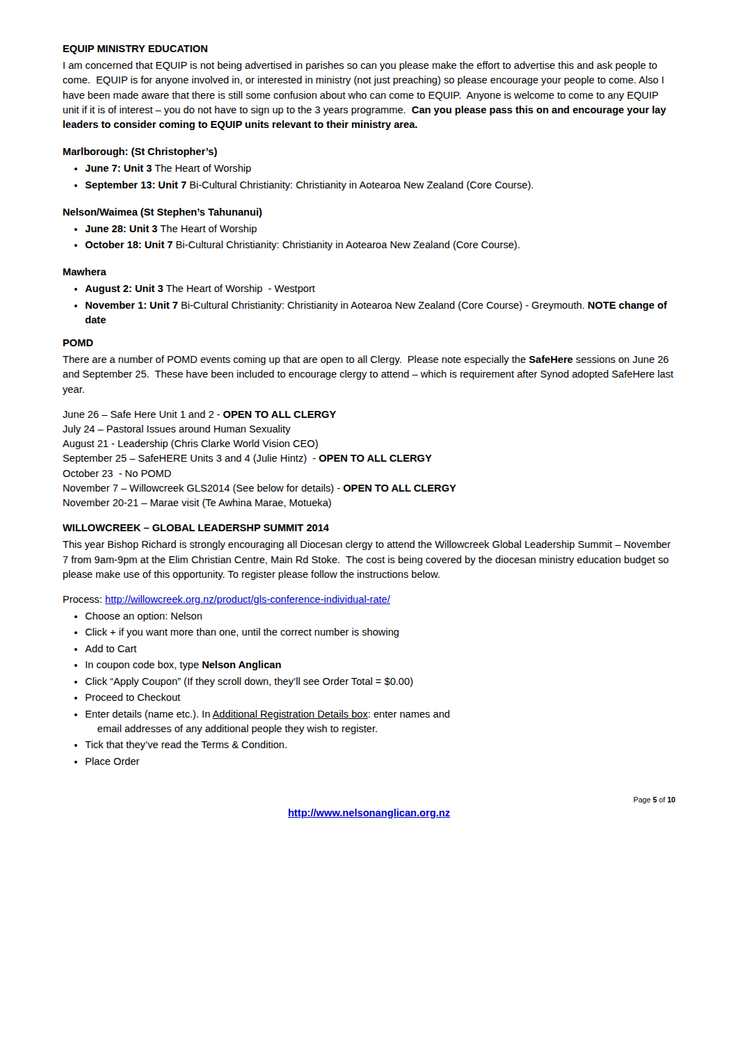Equip Ministry Education
I am concerned that EQUIP is not being advertised in parishes so can you please make the effort to advertise this and ask people to come. EQUIP is for anyone involved in, or interested in ministry (not just preaching) so please encourage your people to come. Also I have been made aware that there is still some confusion about who can come to EQUIP. Anyone is welcome to come to any EQUIP unit if it is of interest – you do not have to sign up to the 3 years programme. Can you please pass this on and encourage your lay leaders to consider coming to EQUIP units relevant to their ministry area.
Marlborough: (St Christopher’s)
June 7: Unit 3 The Heart of Worship
September 13: Unit 7 Bi-Cultural Christianity: Christianity in Aotearoa New Zealand (Core Course).
Nelson/Waimea (St Stephen’s Tahunanui)
June 28: Unit 3 The Heart of Worship
October 18: Unit 7 Bi-Cultural Christianity: Christianity in Aotearoa New Zealand (Core Course).
Mawhera
August 2: Unit 3 The Heart of Worship - Westport
November 1: Unit 7 Bi-Cultural Christianity: Christianity in Aotearoa New Zealand (Core Course) - Greymouth. NOTE change of date
POMD
There are a number of POMD events coming up that are open to all Clergy. Please note especially the SafeHere sessions on June 26 and September 25. These have been included to encourage clergy to attend – which is requirement after Synod adopted SafeHere last year.
June 26 – Safe Here Unit 1 and 2 - OPEN TO ALL CLERGY
July 24 – Pastoral Issues around Human Sexuality
August 21 - Leadership (Chris Clarke World Vision CEO)
September 25 – SafeHERE Units 3 and 4 (Julie Hintz) - OPEN TO ALL CLERGY
October 23 - No POMD
November 7 – Willowcreek GLS2014 (See below for details) - OPEN TO ALL CLERGY
November 20-21 – Marae visit (Te Awhina Marae, Motueka)
Willowcreek – Global Leadershp Summit 2014
This year Bishop Richard is strongly encouraging all Diocesan clergy to attend the Willowcreek Global Leadership Summit – November 7 from 9am-9pm at the Elim Christian Centre, Main Rd Stoke. The cost is being covered by the diocesan ministry education budget so please make use of this opportunity. To register please follow the instructions below.
Process: http://willowcreek.org.nz/product/gls-conference-individual-rate/
Choose an option: Nelson
Click + if you want more than one, until the correct number is showing
Add to Cart
In coupon code box, type Nelson Anglican
Click “Apply Coupon” (If they scroll down, they’ll see Order Total = $0.00)
Proceed to Checkout
Enter details (name etc.). In Additional Registration Details box: enter names and email addresses of any additional people they wish to register.
Tick that they’ve read the Terms & Condition.
Place Order
Page 5 of 10
http://www.nelsonanglican.org.nz